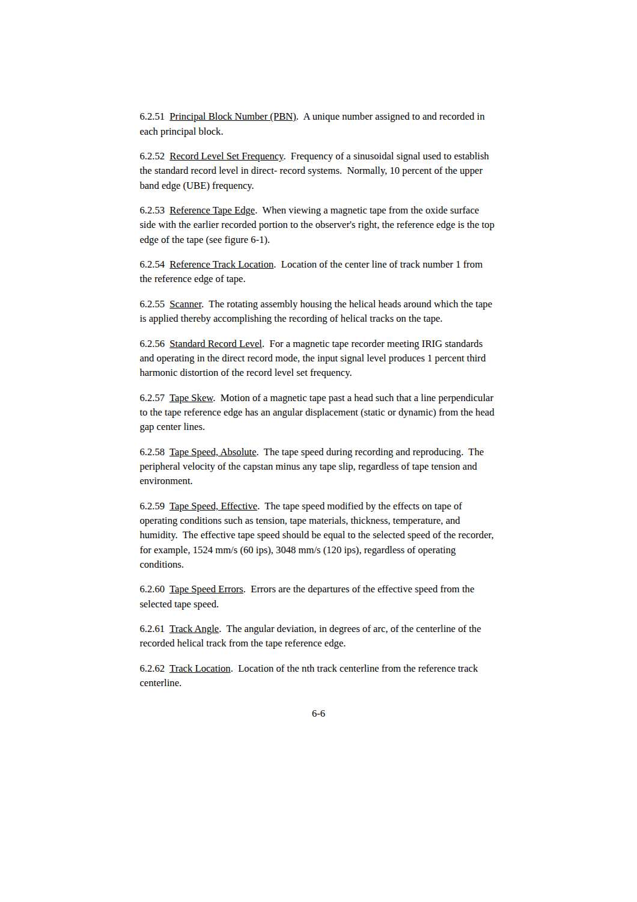6.2.51 Principal Block Number (PBN). A unique number assigned to and recorded in each principal block.
6.2.52 Record Level Set Frequency. Frequency of a sinusoidal signal used to establish the standard record level in direct- record systems. Normally, 10 percent of the upper band edge (UBE) frequency.
6.2.53 Reference Tape Edge. When viewing a magnetic tape from the oxide surface side with the earlier recorded portion to the observer's right, the reference edge is the top edge of the tape (see figure 6-1).
6.2.54 Reference Track Location. Location of the center line of track number 1 from the reference edge of tape.
6.2.55 Scanner. The rotating assembly housing the helical heads around which the tape is applied thereby accomplishing the recording of helical tracks on the tape.
6.2.56 Standard Record Level. For a magnetic tape recorder meeting IRIG standards and operating in the direct record mode, the input signal level produces 1 percent third harmonic distortion of the record level set frequency.
6.2.57 Tape Skew. Motion of a magnetic tape past a head such that a line perpendicular to the tape reference edge has an angular displacement (static or dynamic) from the head gap center lines.
6.2.58 Tape Speed, Absolute. The tape speed during recording and reproducing. The peripheral velocity of the capstan minus any tape slip, regardless of tape tension and environment.
6.2.59 Tape Speed, Effective. The tape speed modified by the effects on tape of operating conditions such as tension, tape materials, thickness, temperature, and humidity. The effective tape speed should be equal to the selected speed of the recorder, for example, 1524 mm/s (60 ips), 3048 mm/s (120 ips), regardless of operating conditions.
6.2.60 Tape Speed Errors. Errors are the departures of the effective speed from the selected tape speed.
6.2.61 Track Angle. The angular deviation, in degrees of arc, of the centerline of the recorded helical track from the tape reference edge.
6.2.62 Track Location. Location of the nth track centerline from the reference track centerline.
6-6